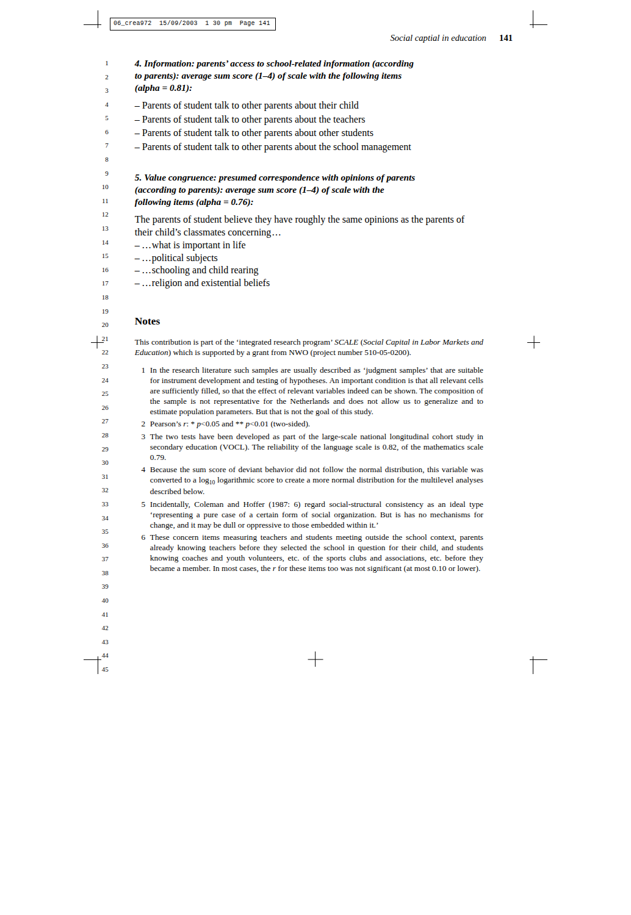06_crea972 15/09/2003 1 30 pm Page 141
Social captial in education 141
12345678910 11121314151617181920 21222324252627282930 31323334353637383940 4142434445
4. Information: parents’ access to school-related information (according
to parents): average sum score (1–4) of scale with the following items
(alpha = 0.81):
– Parents of student talk to other parents about their child
– Parents of student talk to other parents about the teachers
– Parents of student talk to other parents about other students
– Parents of student talk to other parents about the school management
5. Value congruence: presumed correspondence with opinions of parents
(according to parents): average sum score (1–4) of scale with the
following items (alpha = 0.76):
The parents of student believe they have roughly the same opinions as the parents of their child’s classmates concerning . . .
– . . . what is important in life
– . . . political subjects
– . . . schooling and child rearing
– . . . religion and existential beliefs
Notes
This contribution is part of the ‘integrated research program’ SCALE (Social Capital in Labor Markets and Education) which is supported by a grant from NWO (project number 510-05-0200).
1 In the research literature such samples are usually described as ‘judgment samples’ that are suitable for instrument development and testing of hypotheses. An important condition is that all relevant cells are sufficiently filled, so that the effect of relevant variables indeed can be shown. The composition of the sample is not representative for the Netherlands and does not allow us to generalize and to estimate population parameters. But that is not the goal of this study.
2 Pearson’s r: * p<0.05 and ** p<0.01 (two-sided).
3 The two tests have been developed as part of the large-scale national longitudinal cohort study in secondary education (VOCL). The reliability of the language scale is 0.82, of the mathematics scale 0.79.
4 Because the sum score of deviant behavior did not follow the normal distribution, this variable was converted to a log10 logarithmic score to create a more normal distribution for the multilevel analyses described below.
5 Incidentally, Coleman and Hoffer (1987: 6) regard social-structural consistency as an ideal type ‘representing a pure case of a certain form of social organization. But is has no mechanisms for change, and it may be dull or oppressive to those embedded within it.’
6 These concern items measuring teachers and students meeting outside the school context, parents already knowing teachers before they selected the school in question for their child, and students knowing coaches and youth volunteers, etc. of the sports clubs and associations, etc. before they became a member. In most cases, the r for these items too was not significant (at most 0.10 or lower).